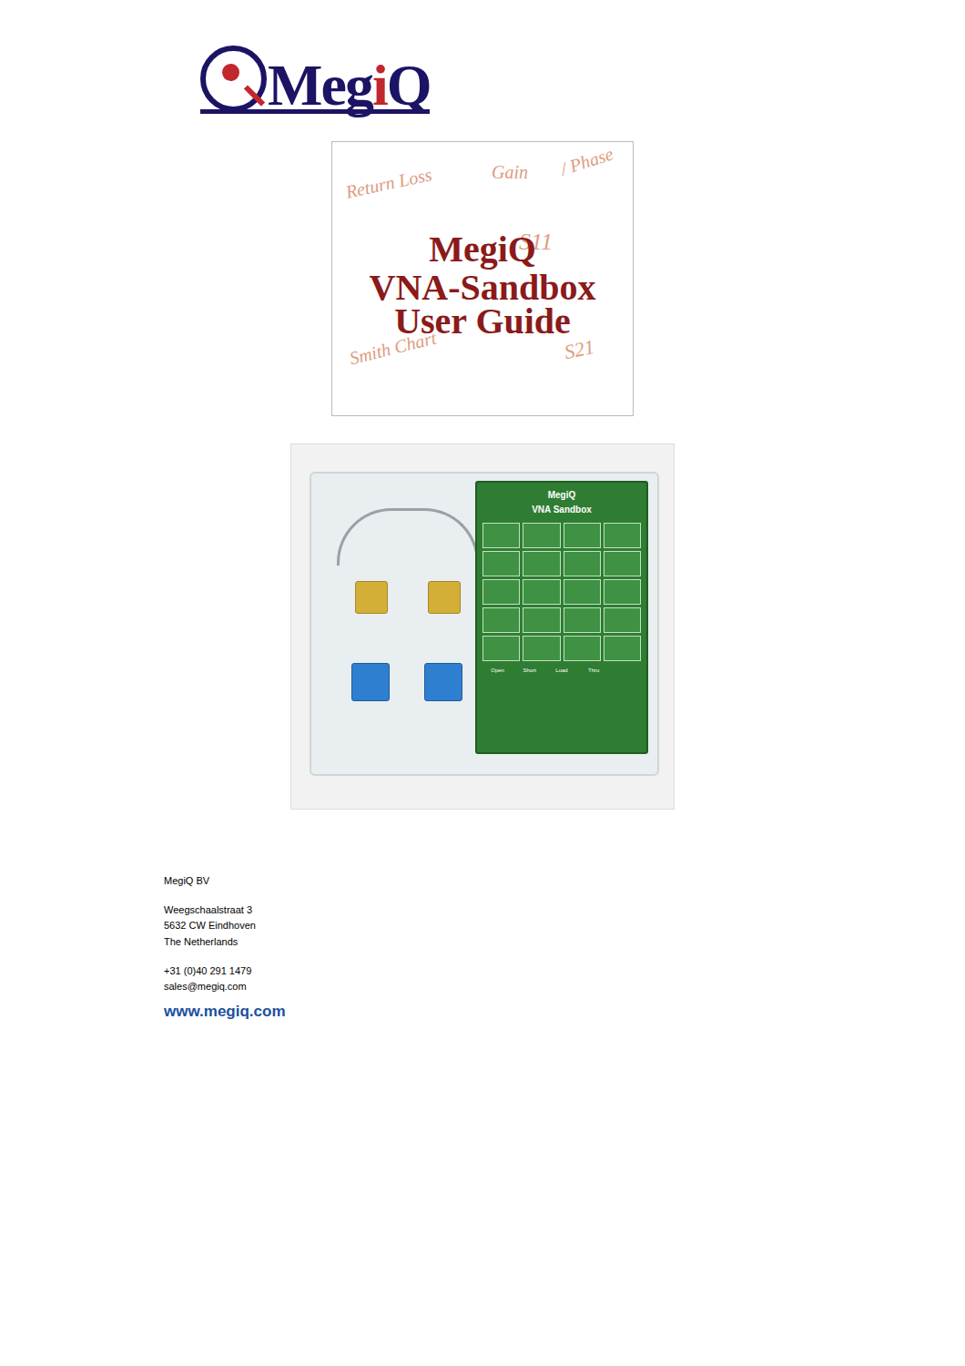Megi Q
Return Loss Gain / Phase S11 Smith Chart S21
MegiQ
VNA-Sandbox
User Guide
MegiQ
VNA Sandbox
Open Short Load Thru
MegiQ BV
Weegschaalstraat 3
5632 CW Eindhoven
The Netherlands
+31 (0)40 291 1479
sales@megiq.com
www.megiq.com